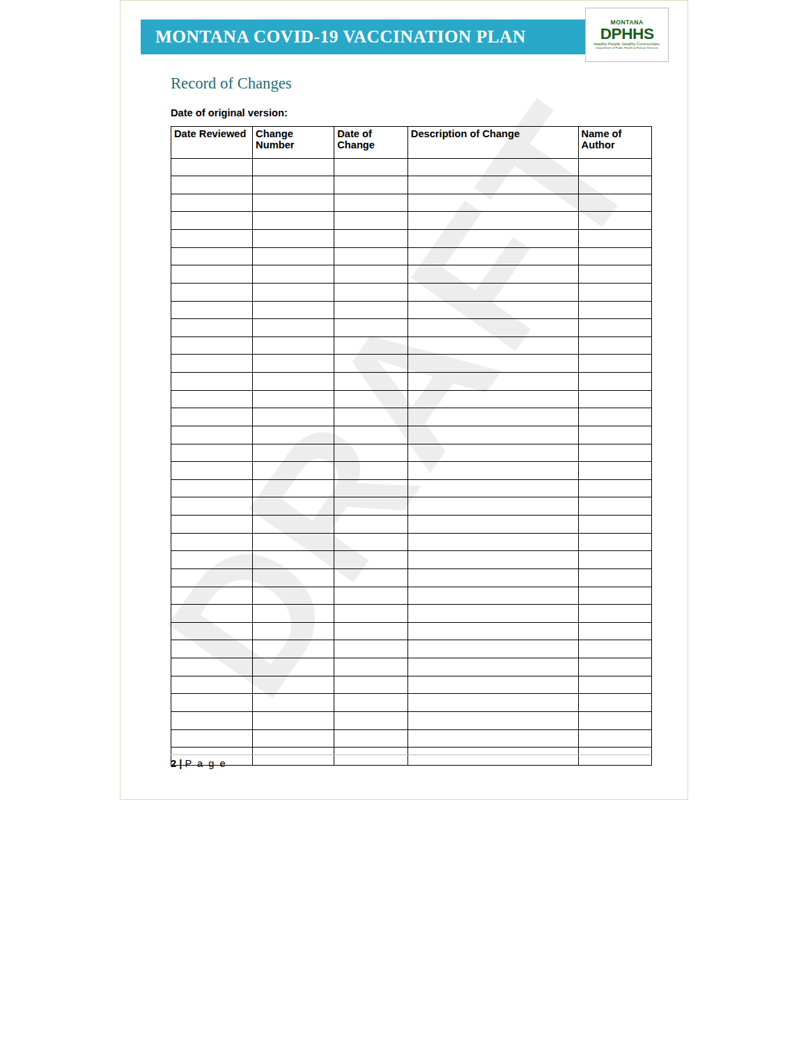DRAFT
MONTANA COVID-19 VACCINATION PLAN
MONTANA
DPHHS
Healthy People. Healthy Communities.
Department of Public Health & Human Services
Record of Changes
Date of original version:
| Date Reviewed | Change Number | Date of Change | Description of Change | Name of Author |
| --- | --- | --- | --- | --- |
2 | P a g e